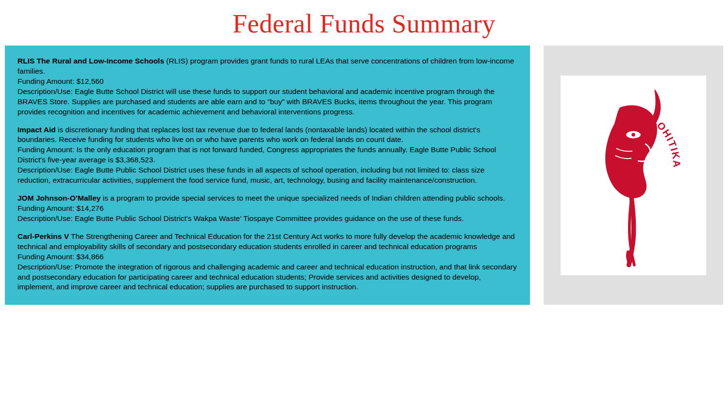Federal Funds Summary
RLIS The Rural and Low-Income Schools (RLIS) program provides grant funds to rural LEAs that serve concentrations of children from low-income families.
Funding Amount: $12,560
Description/Use: Eagle Butte School District will use these funds to support our student behavioral and academic incentive program through the BRAVES Store. Supplies are purchased and students are able earn and to “buy” with BRAVES Bucks, items throughout the year. This program provides recognition and incentives for academic achievement and behavioral interventions progress.
Impact Aid is discretionary funding that replaces lost tax revenue due to federal lands (nontaxable lands) located within the school district's boundaries. Receive funding for students who live on or who have parents who work on federal lands on count date.
Funding Amount: Is the only education program that is not forward funded, Congress appropriates the funds annually. Eagle Butte Public School District's five-year average is $3,368,523.
Description/Use: Eagle Butte Public School District uses these funds in all aspects of school operation, including but not limited to: class size reduction, extracurricular activities, supplement the food service fund, music, art, technology, busing and facility maintenance/construction.
JOM Johnson-O’Malley is a program to provide special services to meet the unique specialized needs of Indian children attending public schools.
Funding Amount: $14,276
Description/Use: Eagle Butte Public School District's Wakpa Waste’ Tiospaye Committee provides guidance on the use of these funds.
Carl-Perkins V The Strengthening Career and Technical Education for the 21st Century Act works to more fully develop the academic knowledge and technical and employability skills of secondary and postsecondary education students enrolled in career and technical education programs
Funding Amount: $34,866
Description/Use: Promote the integration of rigorous and challenging academic and career and technical education instruction, and that link secondary and postsecondary education for participating career and technical education students; Provide services and activities designed to develop, implement, and improve career and technical education; supplies are purchased to support instruction.
OHITIKA